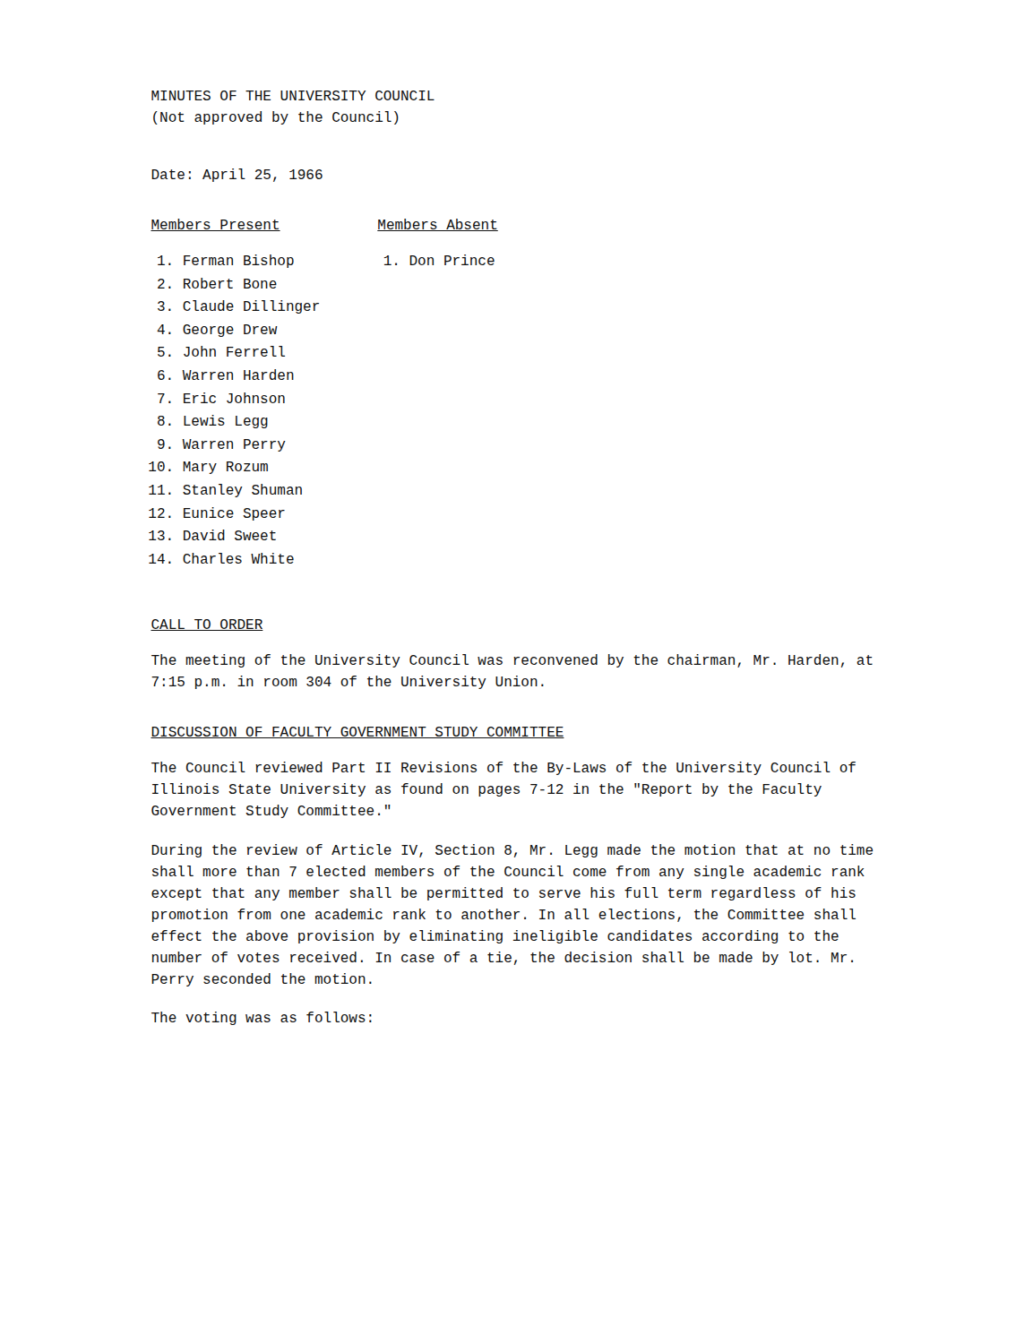MINUTES OF THE UNIVERSITY COUNCIL
(Not approved by the Council)
Date: April 25, 1966
Members Present
Ferman Bishop
Robert Bone
Claude Dillinger
George Drew
John Ferrell
Warren Harden
Eric Johnson
Lewis Legg
Warren Perry
Mary Rozum
Stanley Shuman
Eunice Speer
David Sweet
Charles White
Members Absent
Don Prince
CALL TO ORDER
The meeting of the University Council was reconvened by the chairman, Mr. Harden, at 7:15 p.m. in room 304 of the University Union.
DISCUSSION OF FACULTY GOVERNMENT STUDY COMMITTEE
The Council reviewed Part II Revisions of the By-Laws of the University Council of Illinois State University as found on pages 7-12 in the "Report by the Faculty Government Study Committee."
During the review of Article IV, Section 8, Mr. Legg made the motion that at no time shall more than 7 elected members of the Council come from any single academic rank except that any member shall be permitted to serve his full term regardless of his promotion from one academic rank to another. In all elections, the Committee shall effect the above provision by eliminating ineligible candidates according to the number of votes received. In case of a tie, the decision shall be made by lot. Mr. Perry seconded the motion.
The voting was as follows: